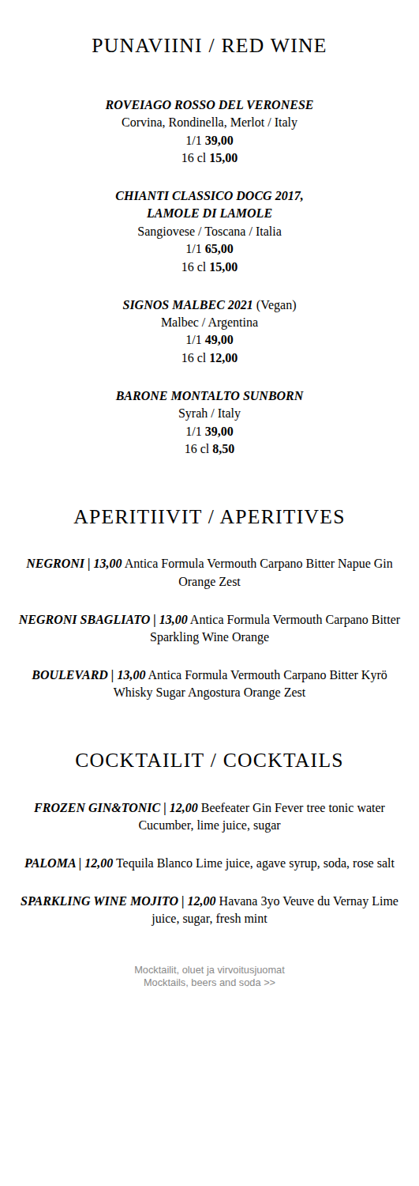PUNAVIINI / RED WINE
ROVEIAGO ROSSO DEL VERONESE Corvina, Rondinella, Merlot / Italy 1/1 39,00 16 cl 15,00
CHIANTI CLASSICO DOCG 2017,
LAMOLE DI LAMOLE Sangiovese / Toscana / Italia 1/1 65,00 16 cl 15,00
SIGNOS MALBEC 2021 (Vegan) Malbec / Argentina 1/1 49,00 16 cl 12,00
BARONE MONTALTO SUNBORN Syrah / Italy 1/1 39,00 16 cl 8,50
APERITIIVIT / APERITIVES
NEGRONI | 13,00 Antica Formula Vermouth Carpano Bitter Napue Gin Orange Zest
NEGRONI SBAGLIATO | 13,00 Antica Formula Vermouth Carpano Bitter Sparkling Wine Orange
BOULEVARD | 13,00 Antica Formula Vermouth Carpano Bitter Kyrö Whisky Sugar Angostura Orange Zest
COCKTAILIT / COCKTAILS
FROZEN GIN&TONIC | 12,00 Beefeater Gin Fever tree tonic water Cucumber, lime juice, sugar
PALOMA | 12,00 Tequila Blanco Lime juice, agave syrup, soda, rose salt
SPARKLING WINE MOJITO | 12,00 Havana 3yo Veuve du Vernay Lime juice, sugar, fresh mint
Mocktailit, oluet ja virvoitusjuomat
Mocktails, beers and soda >>